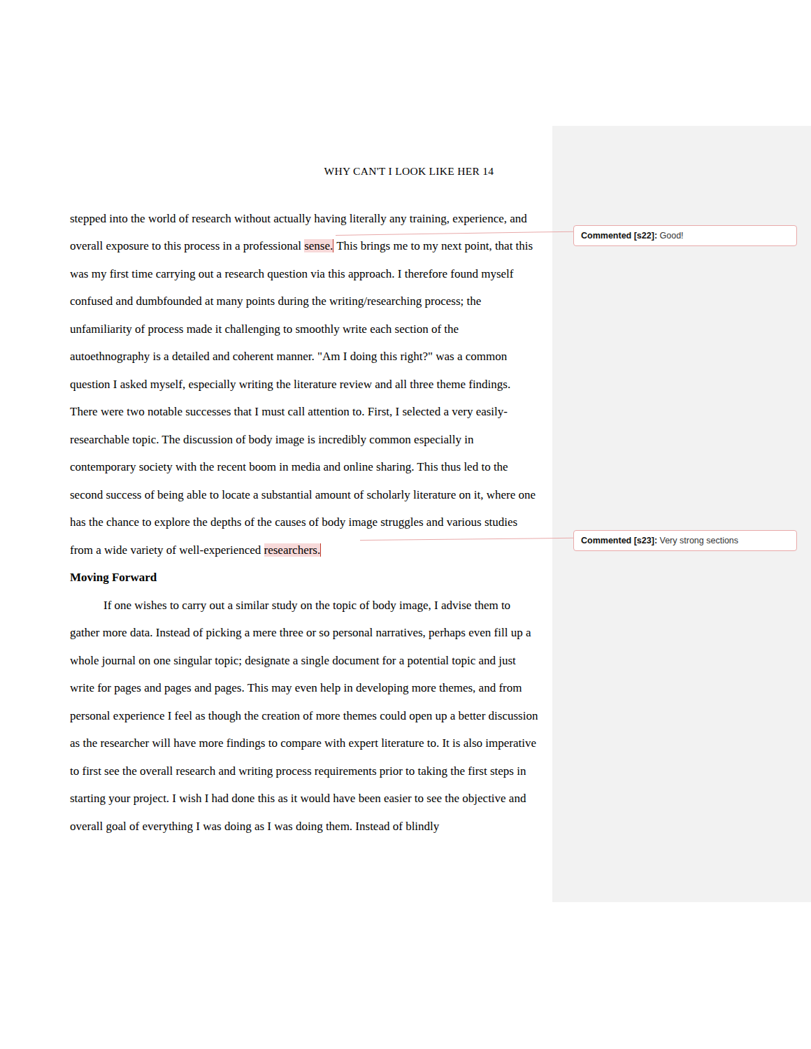WHY CAN'T I LOOK LIKE HER 14
stepped into the world of research without actually having literally any training, experience, and overall exposure to this process in a professional sense. This brings me to my next point, that this was my first time carrying out a research question via this approach. I therefore found myself confused and dumbfounded at many points during the writing/researching process; the unfamiliarity of process made it challenging to smoothly write each section of the autoethnography is a detailed and coherent manner. "Am I doing this right?" was a common question I asked myself, especially writing the literature review and all three theme findings. There were two notable successes that I must call attention to. First, I selected a very easily-researchable topic. The discussion of body image is incredibly common especially in contemporary society with the recent boom in media and online sharing. This thus led to the second success of being able to locate a substantial amount of scholarly literature on it, where one has the chance to explore the depths of the causes of body image struggles and various studies from a wide variety of well-experienced researchers.
Moving Forward
If one wishes to carry out a similar study on the topic of body image, I advise them to gather more data. Instead of picking a mere three or so personal narratives, perhaps even fill up a whole journal on one singular topic; designate a single document for a potential topic and just write for pages and pages and pages. This may even help in developing more themes, and from personal experience I feel as though the creation of more themes could open up a better discussion as the researcher will have more findings to compare with expert literature to. It is also imperative to first see the overall research and writing process requirements prior to taking the first steps in starting your project. I wish I had done this as it would have been easier to see the objective and overall goal of everything I was doing as I was doing them. Instead of blindly
Commented [s22]: Good!
Commented [s23]: Very strong sections